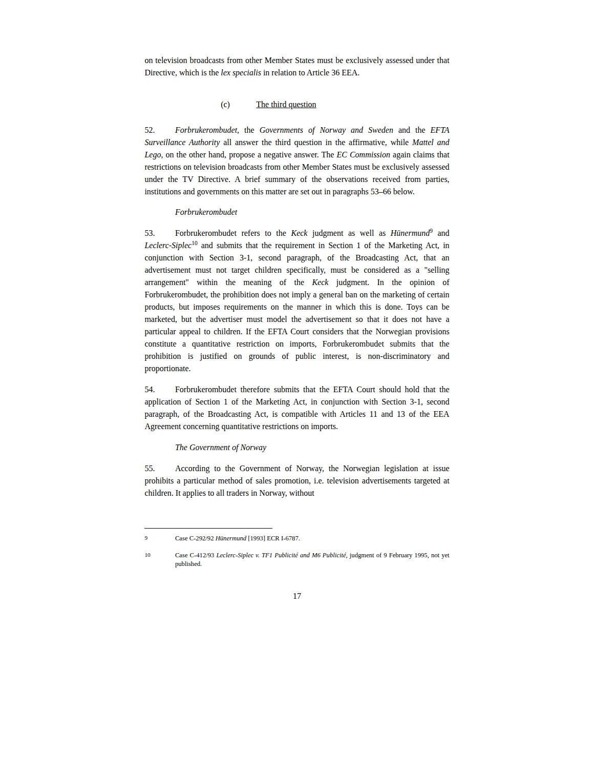on television broadcasts from other Member States must be exclusively assessed under that Directive, which is the lex specialis in relation to Article 36 EEA.
(c) The third question
52. Forbrukerombudet, the Governments of Norway and Sweden and the EFTA Surveillance Authority all answer the third question in the affirmative, while Mattel and Lego, on the other hand, propose a negative answer. The EC Commission again claims that restrictions on television broadcasts from other Member States must be exclusively assessed under the TV Directive. A brief summary of the observations received from parties, institutions and governments on this matter are set out in paragraphs 53–66 below.
Forbrukerombudet
53. Forbrukerombudet refers to the Keck judgment as well as Hünermund9 and Leclerc-Siplec10 and submits that the requirement in Section 1 of the Marketing Act, in conjunction with Section 3-1, second paragraph, of the Broadcasting Act, that an advertisement must not target children specifically, must be considered as a "selling arrangement" within the meaning of the Keck judgment. In the opinion of Forbrukerombudet, the prohibition does not imply a general ban on the marketing of certain products, but imposes requirements on the manner in which this is done. Toys can be marketed, but the advertiser must model the advertisement so that it does not have a particular appeal to children. If the EFTA Court considers that the Norwegian provisions constitute a quantitative restriction on imports, Forbrukerombudet submits that the prohibition is justified on grounds of public interest, is non-discriminatory and proportionate.
54. Forbrukerombudet therefore submits that the EFTA Court should hold that the application of Section 1 of the Marketing Act, in conjunction with Section 3-1, second paragraph, of the Broadcasting Act, is compatible with Articles 11 and 13 of the EEA Agreement concerning quantitative restrictions on imports.
The Government of Norway
55. According to the Government of Norway, the Norwegian legislation at issue prohibits a particular method of sales promotion, i.e. television advertisements targeted at children. It applies to all traders in Norway, without
9
Case C-292/92 Hünermund [1993] ECR I-6787.
10
Case C-412/93 Leclerc-Siplec v. TF1 Publicité and M6 Publicité, judgment of 9 February 1995, not yet published.
17